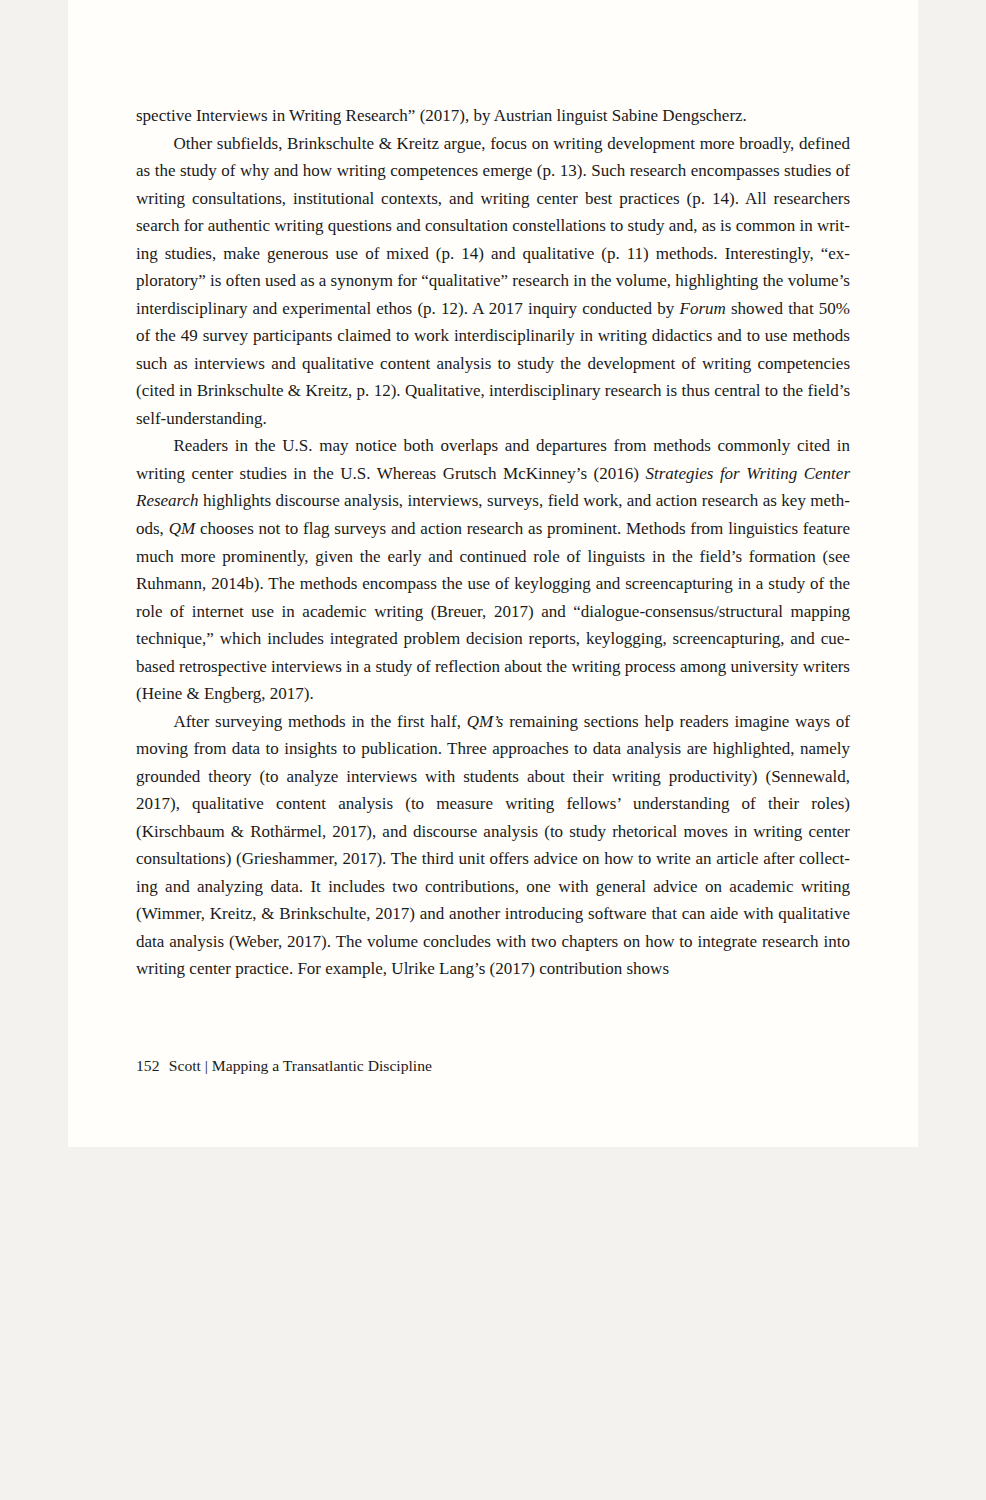spective Interviews in Writing Research” (2017), by Austrian linguist Sabine Dengscherz.
Other subfields, Brinkschulte & Kreitz argue, focus on writing development more broadly, defined as the study of why and how writing competences emerge (p. 13). Such research encompasses studies of writing consultations, institutional contexts, and writing center best practices (p. 14). All researchers search for authentic writing questions and consultation constellations to study and, as is common in writing studies, make generous use of mixed (p. 14) and qualitative (p. 11) methods. Interestingly, “exploratory” is often used as a synonym for “qualitative” research in the volume, highlighting the volume’s interdisciplinary and experimental ethos (p. 12). A 2017 inquiry conducted by Forum showed that 50% of the 49 survey participants claimed to work interdisciplinarily in writing didactics and to use methods such as interviews and qualitative content analysis to study the development of writing competencies (cited in Brinkschulte & Kreitz, p. 12). Qualitative, interdisciplinary research is thus central to the field’s self-understanding.
Readers in the U.S. may notice both overlaps and departures from methods commonly cited in writing center studies in the U.S. Whereas Grutsch McKinney’s (2016) Strategies for Writing Center Research highlights discourse analysis, interviews, surveys, field work, and action research as key methods, QM chooses not to flag surveys and action research as prominent. Methods from linguistics feature much more prominently, given the early and continued role of linguists in the field’s formation (see Ruhmann, 2014b). The methods encompass the use of keylogging and screencapturing in a study of the role of internet use in academic writing (Breuer, 2017) and “dialogue-consensus/structural mapping technique,” which includes integrated problem decision reports, keylogging, screencapturing, and cue-based retrospective interviews in a study of reflection about the writing process among university writers (Heine & Engberg, 2017).
After surveying methods in the first half, QM’s remaining sections help readers imagine ways of moving from data to insights to publication. Three approaches to data analysis are highlighted, namely grounded theory (to analyze interviews with students about their writing productivity) (Sennewald, 2017), qualitative content analysis (to measure writing fellows’ understanding of their roles) (Kirschbaum & Rothärmel, 2017), and discourse analysis (to study rhetorical moves in writing center consultations) (Grieshammer, 2017). The third unit offers advice on how to write an article after collecting and analyzing data. It includes two contributions, one with general advice on academic writing (Wimmer, Kreitz, & Brinkschulte, 2017) and another introducing software that can aide with qualitative data analysis (Weber, 2017). The volume concludes with two chapters on how to integrate research into writing center practice. For example, Ulrike Lang’s (2017) contribution shows
152 Scott | Mapping a Transatlantic Discipline